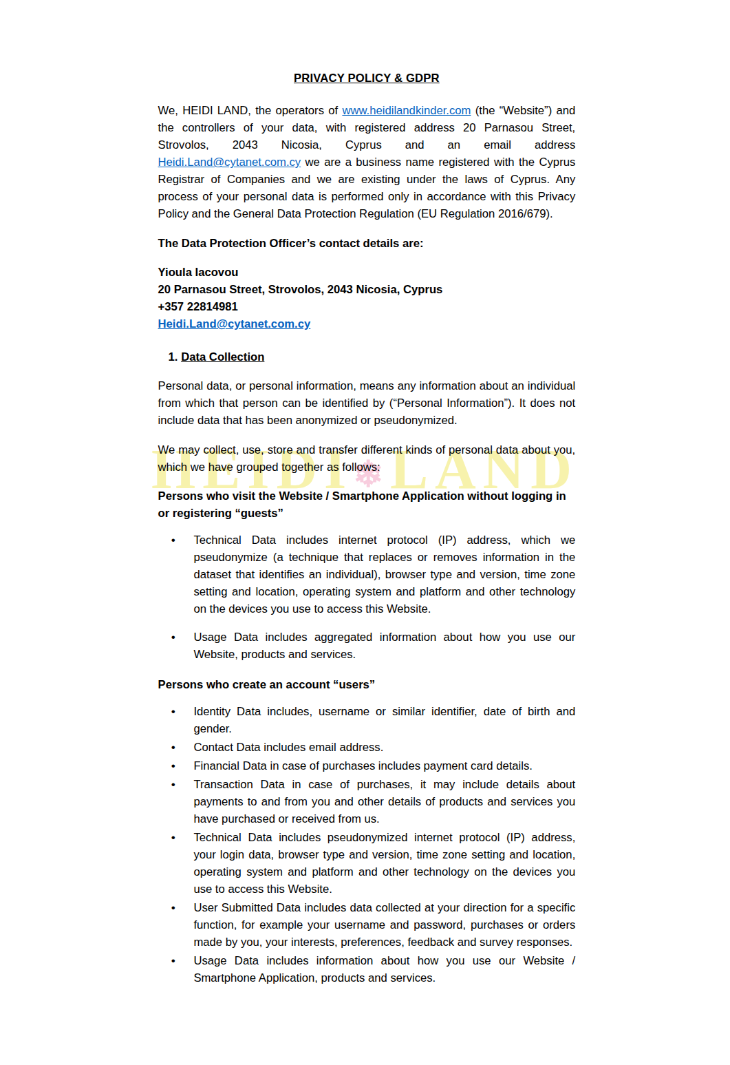HEIDI❄LAND
PRIVACY POLICY & GDPR
We, HEIDI LAND, the operators of www.heidilandkinder.com (the “Website”) and the controllers of your data, with registered address 20 Parnasou Street, Strovolos, 2043 Nicosia, Cyprus and an email address Heidi.Land@cytanet.com.cy we are a business name registered with the Cyprus Registrar of Companies and we are existing under the laws of Cyprus. Any process of your personal data is performed only in accordance with this Privacy Policy and the General Data Protection Regulation (EU Regulation 2016/679).
The Data Protection Officer’s contact details are:
Yioula Iacovou
20 Parnasou Street, Strovolos, 2043 Nicosia, Cyprus
+357 22814981
Heidi.Land@cytanet.com.cy
Data Collection
Personal data, or personal information, means any information about an individual from which that person can be identified by (“Personal Information”). It does not include data that has been anonymized or pseudonymized.
We may collect, use, store and transfer different kinds of personal data about you, which we have grouped together as follows:
Persons who visit the Website / Smartphone Application without logging in or registering “guests”
Technical Data includes internet protocol (IP) address, which we pseudonymize (a technique that replaces or removes information in the dataset that identifies an individual), browser type and version, time zone setting and location, operating system and platform and other technology on the devices you use to access this Website.
Usage Data includes aggregated information about how you use our Website, products and services.
Persons who create an account “users”
Identity Data includes, username or similar identifier, date of birth and gender.
Contact Data includes email address.
Financial Data in case of purchases includes payment card details.
Transaction Data in case of purchases, it may include details about payments to and from you and other details of products and services you have purchased or received from us.
Technical Data includes pseudonymized internet protocol (IP) address, your login data, browser type and version, time zone setting and location, operating system and platform and other technology on the devices you use to access this Website.
User Submitted Data includes data collected at your direction for a specific function, for example your username and password, purchases or orders made by you, your interests, preferences, feedback and survey responses.
Usage Data includes information about how you use our Website / Smartphone Application, products and services.